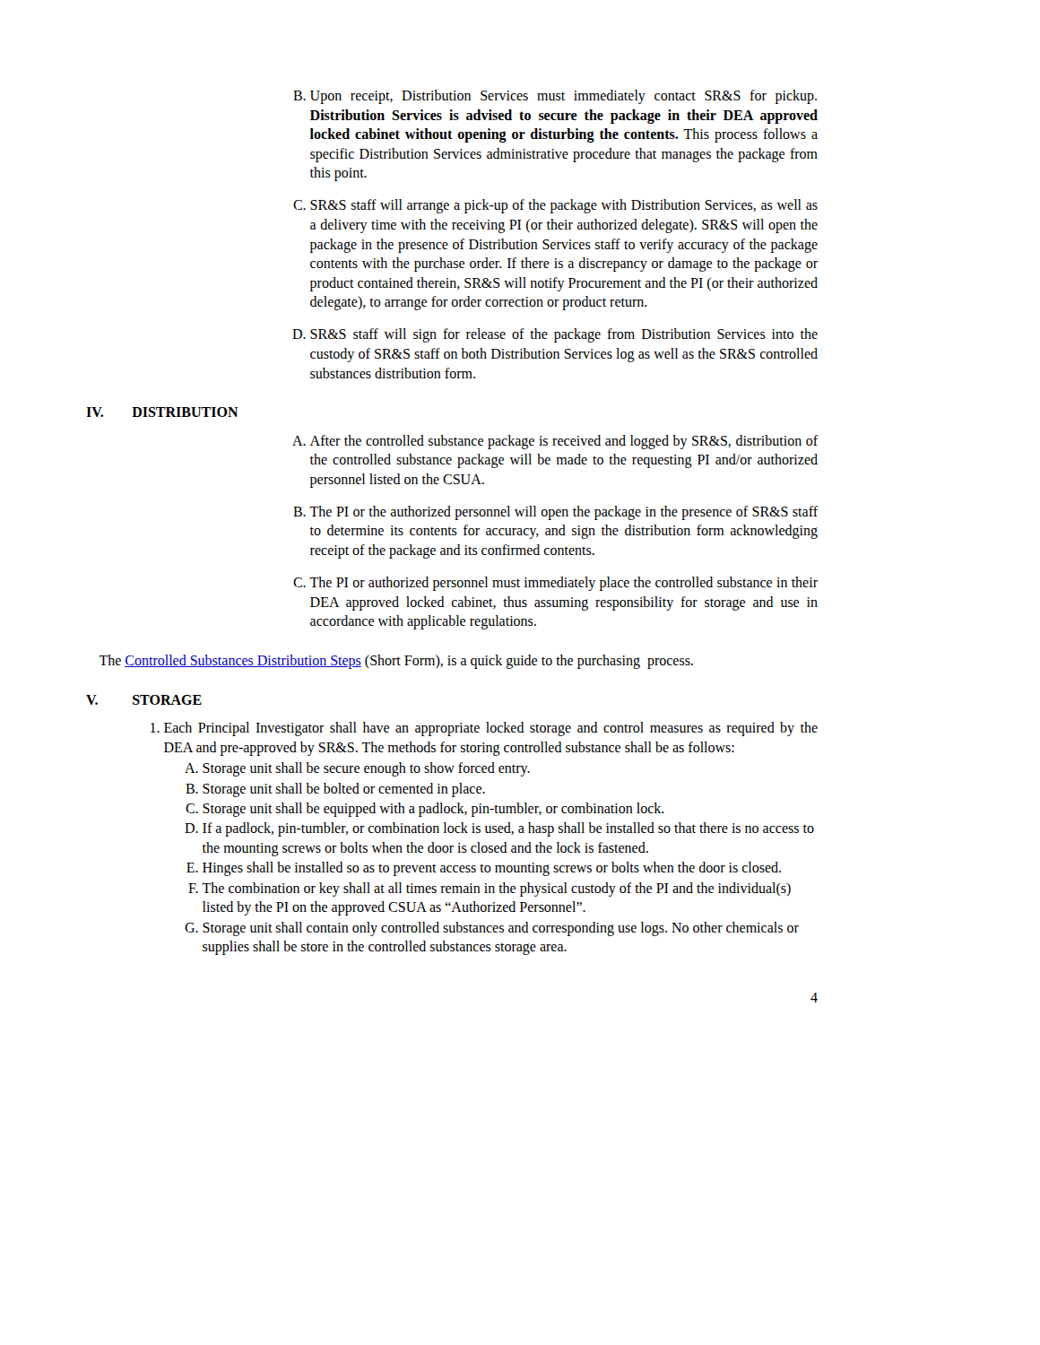Upon receipt, Distribution Services must immediately contact SR&S for pickup. Distribution Services is advised to secure the package in their DEA approved locked cabinet without opening or disturbing the contents. This process follows a specific Distribution Services administrative procedure that manages the package from this point.
SR&S staff will arrange a pick-up of the package with Distribution Services, as well as a delivery time with the receiving PI (or their authorized delegate). SR&S will open the package in the presence of Distribution Services staff to verify accuracy of the package contents with the purchase order. If there is a discrepancy or damage to the package or product contained therein, SR&S will notify Procurement and the PI (or their authorized delegate), to arrange for order correction or product return.
SR&S staff will sign for release of the package from Distribution Services into the custody of SR&S staff on both Distribution Services log as well as the SR&S controlled substances distribution form.
IV. DISTRIBUTION
After the controlled substance package is received and logged by SR&S, distribution of the controlled substance package will be made to the requesting PI and/or authorized personnel listed on the CSUA.
The PI or the authorized personnel will open the package in the presence of SR&S staff to determine its contents for accuracy, and sign the distribution form acknowledging receipt of the package and its confirmed contents.
The PI or authorized personnel must immediately place the controlled substance in their DEA approved locked cabinet, thus assuming responsibility for storage and use in accordance with applicable regulations.
The Controlled Substances Distribution Steps (Short Form), is a quick guide to the purchasing process.
V. STORAGE
Each Principal Investigator shall have an appropriate locked storage and control measures as required by the DEA and pre-approved by SR&S. The methods for storing controlled substance shall be as follows:
Storage unit shall be secure enough to show forced entry.
Storage unit shall be bolted or cemented in place.
Storage unit shall be equipped with a padlock, pin-tumbler, or combination lock.
If a padlock, pin-tumbler, or combination lock is used, a hasp shall be installed so that there is no access to the mounting screws or bolts when the door is closed and the lock is fastened.
Hinges shall be installed so as to prevent access to mounting screws or bolts when the door is closed.
The combination or key shall at all times remain in the physical custody of the PI and the individual(s) listed by the PI on the approved CSUA as “Authorized Personnel”.
Storage unit shall contain only controlled substances and corresponding use logs. No other chemicals or supplies shall be store in the controlled substances storage area.
4